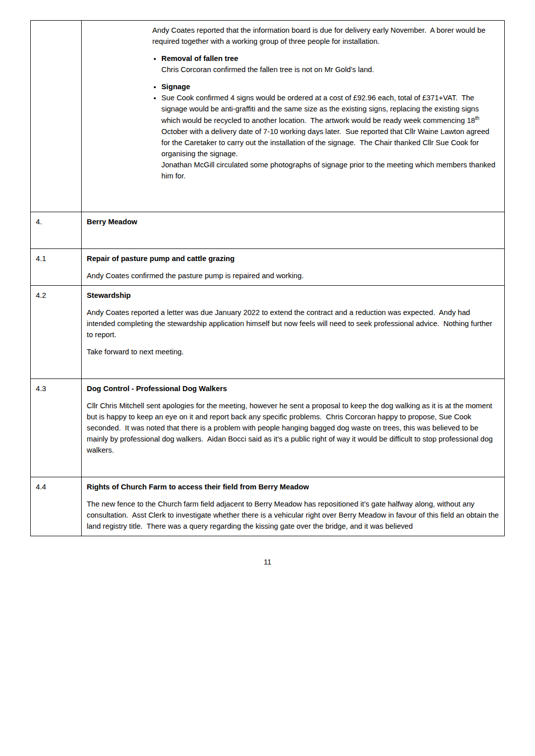| | Andy Coates reported that the information board is due for delivery early November. A borer would be required together with a working group of three people for installation. Removal of fallen tree Chris Corcoran confirmed the fallen tree is not on Mr Gold’s land. Signage Sue Cook confirmed 4 signs would be ordered at a cost of £92.96 each, total of £371+VAT. The signage would be anti-graffiti and the same size as the existing signs, replacing the existing signs which would be recycled to another location. The artwork would be ready week commencing 18 th October with a delivery date of 7-10 working days later. Sue reported that Cllr Waine Lawton agreed for the Caretaker to carry out the installation of the signage. The Chair thanked Cllr Sue Cook for organising the signage. Jonathan McGill circulated some photographs of signage prior to the meeting which members thanked him for. |
| 4. | Berry Meadow |
| 4.1 | Repair of pasture pump and cattle grazing Andy Coates confirmed the pasture pump is repaired and working. |
| 4.2 | Stewardship Andy Coates reported a letter was due January 2022 to extend the contract and a reduction was expected. Andy had intended completing the stewardship application himself but now feels will need to seek professional advice. Nothing further to report. Take forward to next meeting. |
| 4.3 | Dog Control - Professional Dog Walkers Cllr Chris Mitchell sent apologies for the meeting, however he sent a proposal to keep the dog walking as it is at the moment but is happy to keep an eye on it and report back any specific problems. Chris Corcoran happy to propose, Sue Cook seconded. It was noted that there is a problem with people hanging bagged dog waste on trees, this was believed to be mainly by professional dog walkers. Aidan Bocci said as it’s a public right of way it would be difficult to stop professional dog walkers. |
| 4.4 | Rights of Church Farm to access their field from Berry Meadow The new fence to the Church farm field adjacent to Berry Meadow has repositioned it’s gate halfway along, without any consultation. Asst Clerk to investigate whether there is a vehicular right over Berry Meadow in favour of this field an obtain the land registry title. There was a query regarding the kissing gate over the bridge, and it was believed |
11